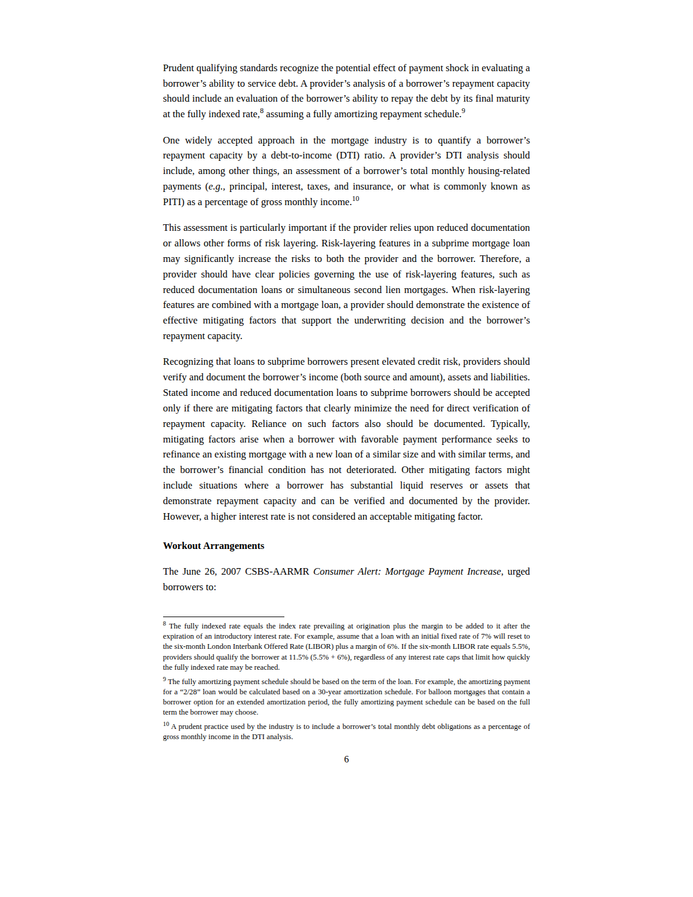Prudent qualifying standards recognize the potential effect of payment shock in evaluating a borrower’s ability to service debt. A provider’s analysis of a borrower’s repayment capacity should include an evaluation of the borrower’s ability to repay the debt by its final maturity at the fully indexed rate,8 assuming a fully amortizing repayment schedule.9
One widely accepted approach in the mortgage industry is to quantify a borrower’s repayment capacity by a debt-to-income (DTI) ratio. A provider’s DTI analysis should include, among other things, an assessment of a borrower’s total monthly housing-related payments (e.g., principal, interest, taxes, and insurance, or what is commonly known as PITI) as a percentage of gross monthly income.10
This assessment is particularly important if the provider relies upon reduced documentation or allows other forms of risk layering. Risk-layering features in a subprime mortgage loan may significantly increase the risks to both the provider and the borrower. Therefore, a provider should have clear policies governing the use of risk-layering features, such as reduced documentation loans or simultaneous second lien mortgages. When risk-layering features are combined with a mortgage loan, a provider should demonstrate the existence of effective mitigating factors that support the underwriting decision and the borrower’s repayment capacity.
Recognizing that loans to subprime borrowers present elevated credit risk, providers should verify and document the borrower’s income (both source and amount), assets and liabilities. Stated income and reduced documentation loans to subprime borrowers should be accepted only if there are mitigating factors that clearly minimize the need for direct verification of repayment capacity. Reliance on such factors also should be documented. Typically, mitigating factors arise when a borrower with favorable payment performance seeks to refinance an existing mortgage with a new loan of a similar size and with similar terms, and the borrower’s financial condition has not deteriorated. Other mitigating factors might include situations where a borrower has substantial liquid reserves or assets that demonstrate repayment capacity and can be verified and documented by the provider. However, a higher interest rate is not considered an acceptable mitigating factor.
Workout Arrangements
The June 26, 2007 CSBS-AARMR Consumer Alert: Mortgage Payment Increase, urged borrowers to:
8 The fully indexed rate equals the index rate prevailing at origination plus the margin to be added to it after the expiration of an introductory interest rate. For example, assume that a loan with an initial fixed rate of 7% will reset to the six-month London Interbank Offered Rate (LIBOR) plus a margin of 6%. If the six-month LIBOR rate equals 5.5%, providers should qualify the borrower at 11.5% (5.5% + 6%), regardless of any interest rate caps that limit how quickly the fully indexed rate may be reached.
9 The fully amortizing payment schedule should be based on the term of the loan. For example, the amortizing payment for a “2/28” loan would be calculated based on a 30-year amortization schedule. For balloon mortgages that contain a borrower option for an extended amortization period, the fully amortizing payment schedule can be based on the full term the borrower may choose.
10 A prudent practice used by the industry is to include a borrower’s total monthly debt obligations as a percentage of gross monthly income in the DTI analysis.
6